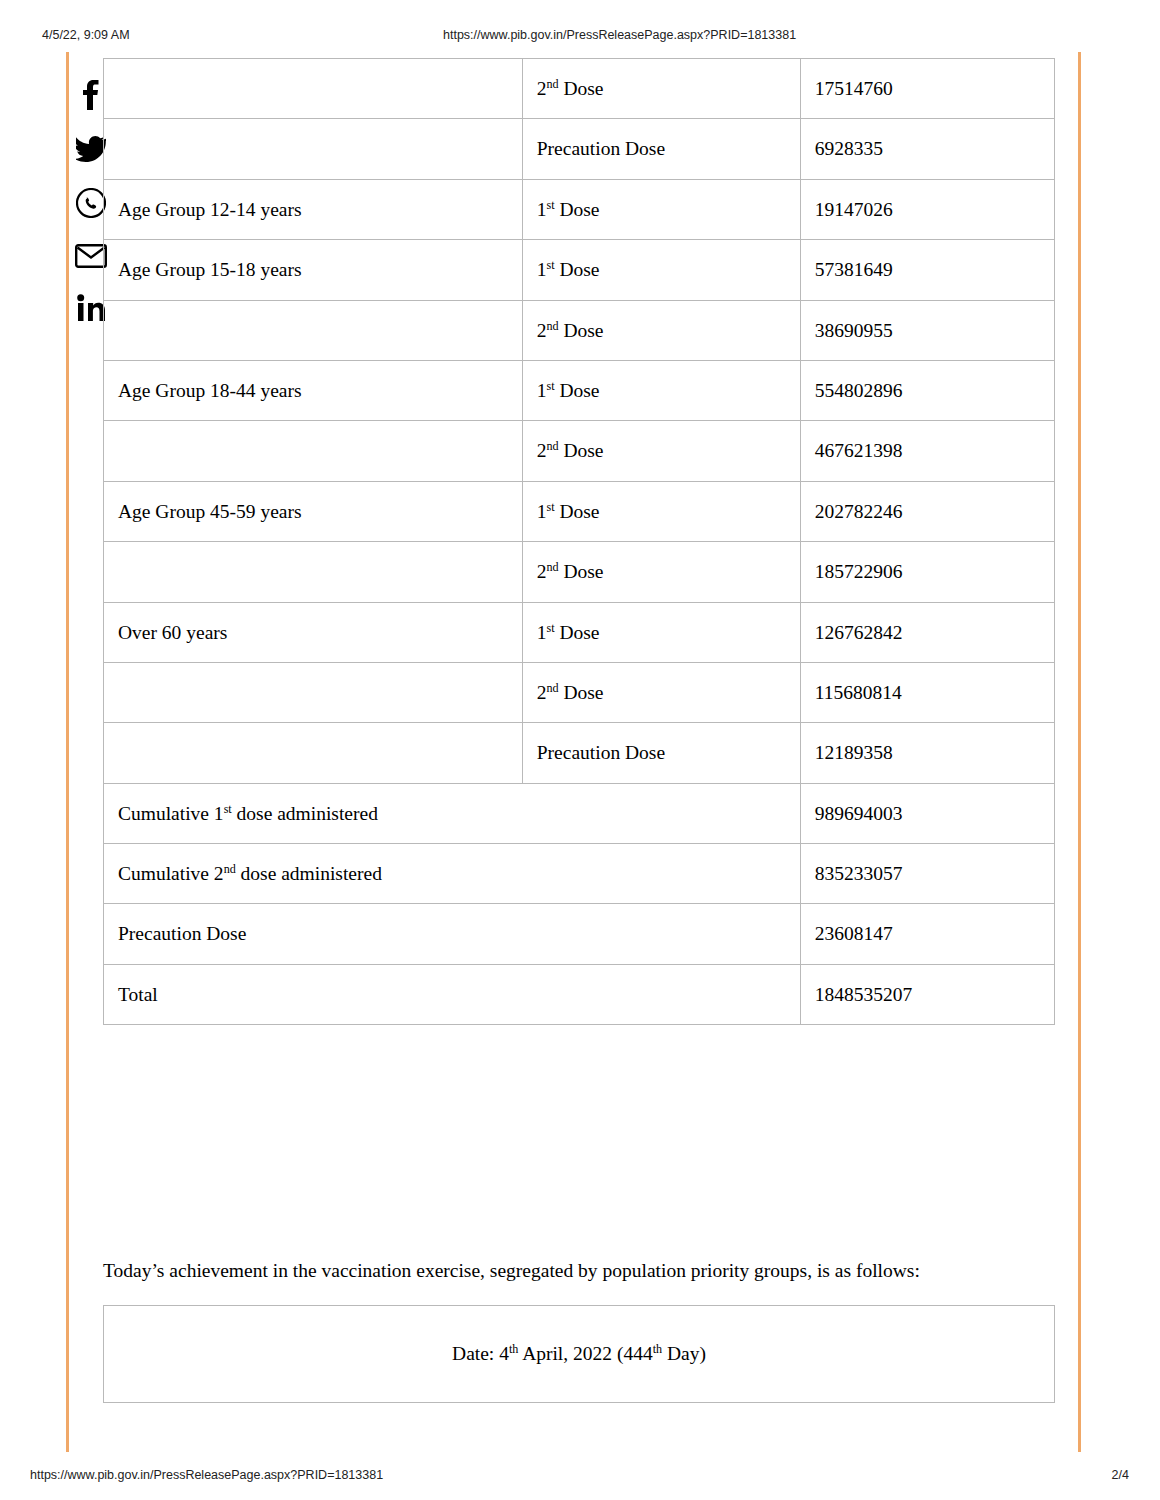4/5/22, 9:09 AM
https://www.pib.gov.in/PressReleasePage.aspx?PRID=1813381
| | 2 nd Dose | 17514760 |
| | Precaution Dose | 6928335 |
| Age Group 12-14 years | 1 st Dose | 19147026 |
| Age Group 15-18 years | 1 st Dose | 57381649 |
| | 2 nd Dose | 38690955 |
| Age Group 18-44 years | 1 st Dose | 554802896 |
| | 2 nd Dose | 467621398 |
| Age Group 45-59 years | 1 st Dose | 202782246 |
| | 2 nd Dose | 185722906 |
| Over 60 years | 1 st Dose | 126762842 |
| | 2 nd Dose | 115680814 |
| | Precaution Dose | 12189358 |
| Cumulative 1 st dose administered | 989694003 |
| Cumulative 2 nd dose administered | 835233057 |
| Precaution Dose | 23608147 |
| Total | 1848535207 |
Today’s achievement in the vaccination exercise, segregated by population priority groups, is as follows:
| Date: 4 th April, 2022 (444 th Day) |
https://www.pib.gov.in/PressReleasePage.aspx?PRID=1813381
2/4